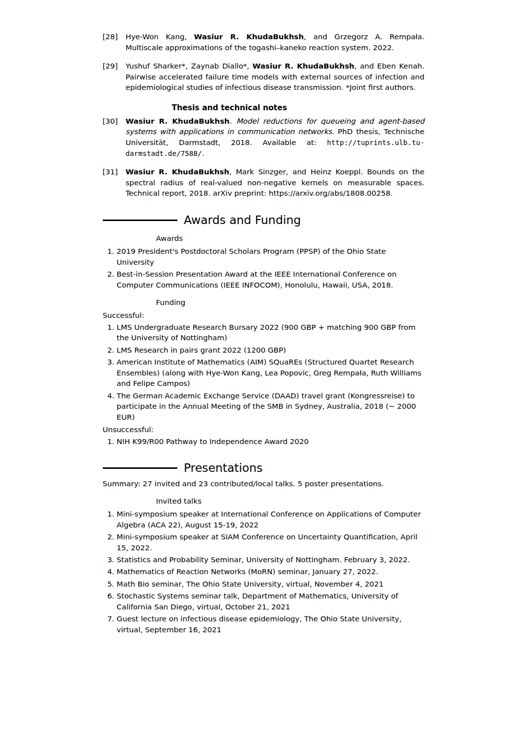[28] Hye-Won Kang, Wasiur R. KhudaBukhsh, and Grzegorz A. Rempała. Multiscale approximations of the togashi–kaneko reaction system. 2022.
[29] Yushuf Sharker*, Zaynab Diallo*, Wasiur R. KhudaBukhsh, and Eben Kenah. Pairwise accelerated failure time models with external sources of infection and epidemiological studies of infectious disease transmission. *Joint first authors.
Thesis and technical notes
[30] Wasiur R. KhudaBukhsh. Model reductions for queueing and agent-based systems with applications in communication networks. PhD thesis, Technische Universität, Darmstadt, 2018. Available at: http://tuprints.ulb.tu-darmstadt.de/7588/.
[31] Wasiur R. KhudaBukhsh, Mark Sinzger, and Heinz Koeppl. Bounds on the spectral radius of real-valued non-negative kernels on measurable spaces. Technical report, 2018. arXiv preprint: https://arxiv.org/abs/1808.00258.
Awards and Funding
Awards
2019 President's Postdoctoral Scholars Program (PPSP) of the Ohio State University
Best-in-Session Presentation Award at the IEEE International Conference on Computer Communications (IEEE INFOCOM), Honolulu, Hawaii, USA, 2018.
Funding
Successful:
LMS Undergraduate Research Bursary 2022 (900 GBP + matching 900 GBP from the University of Nottingham)
LMS Research in pairs grant 2022 (1200 GBP)
American Institute of Mathematics (AIM) SQuaREs (Structured Quartet Research Ensembles) (along with Hye-Won Kang, Lea Popovic, Greg Rempała, Ruth Williams and Felipe Campos)
The German Academic Exchange Service (DAAD) travel grant (Kongressreise) to participate in the Annual Meeting of the SMB in Sydney, Australia, 2018 (∼ 2000 EUR)
Unsuccessful:
NIH K99/R00 Pathway to Independence Award 2020
Presentations
Summary: 27 invited and 23 contributed/local talks. 5 poster presentations.
Invited talks
Mini-symposium speaker at International Conference on Applications of Computer Algebra (ACA 22), August 15-19, 2022
Mini-symposium speaker at SIAM Conference on Uncertainty Quantification, April 15, 2022.
Statistics and Probability Seminar, University of Nottingham. February 3, 2022.
Mathematics of Reaction Networks (MoRN) seminar, January 27, 2022.
Math Bio seminar, The Ohio State University, virtual, November 4, 2021
Stochastic Systems seminar talk, Department of Mathematics, University of California San Diego, virtual, October 21, 2021
Guest lecture on infectious disease epidemiology, The Ohio State University, virtual, September 16, 2021